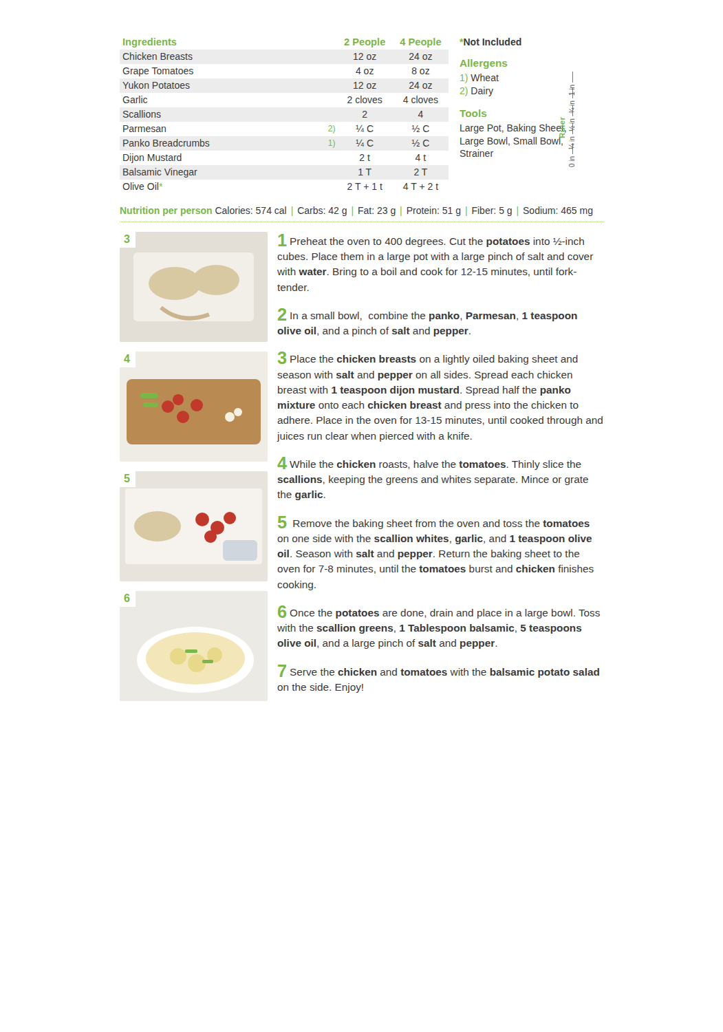| Ingredients | | 2 People | 4 People |
| --- | --- | --- | --- |
| Chicken Breasts | | 12 oz | 24 oz |
| Grape Tomatoes | | 4 oz | 8 oz |
| Yukon Potatoes | | 12 oz | 24 oz |
| Garlic | | 2 cloves | 4 cloves |
| Scallions | | 2 | 4 |
| Parmesan | 2) | ¼ C | ½ C |
| Panko Breadcrumbs | 1) | ¼ C | ½ C |
| Dijon Mustard | | 2 t | 4 t |
| Balsamic Vinegar | | 1 T | 2 T |
| Olive Oil * | | 2 T + 1 t | 4 T + 2 t |
Ruler 0 in ¼ in ½ in ¾ in 1 in
*Not Included
Allergens
1) Wheat
2) Dairy
Tools
Large Pot, Baking Sheet,
Large Bowl, Small Bowl,
Strainer
Nutrition per person Calories: 574 cal | Carbs: 42 g | Fat: 23 g | Protein: 51 g | Fiber: 5 g | Sodium: 465 mg
3
4
5
6
1 Preheat the oven to 400 degrees. Cut the potatoes into ½-inch cubes. Place them in a large pot with a large pinch of salt and cover with water. Bring to a boil and cook for 12-15 minutes, until fork-tender.
2 In a small bowl, combine the panko, Parmesan, 1 teaspoon olive oil, and a pinch of salt and pepper.
3 Place the chicken breasts on a lightly oiled baking sheet and season with salt and pepper on all sides. Spread each chicken breast with 1 teaspoon dijon mustard. Spread half the panko mixture onto each chicken breast and press into the chicken to adhere. Place in the oven for 13-15 minutes, until cooked through and juices run clear when pierced with a knife.
4 While the chicken roasts, halve the tomatoes. Thinly slice the scallions, keeping the greens and whites separate. Mince or grate the garlic.
5 Remove the baking sheet from the oven and toss the tomatoes on one side with the scallion whites, garlic, and 1 teaspoon olive oil. Season with salt and pepper. Return the baking sheet to the oven for 7-8 minutes, until the tomatoes burst and chicken finishes cooking.
6 Once the potatoes are done, drain and place in a large bowl. Toss with the scallion greens, 1 Tablespoon balsamic, 5 teaspoons olive oil, and a large pinch of salt and pepper.
7 Serve the chicken and tomatoes with the balsamic potato salad on the side. Enjoy!